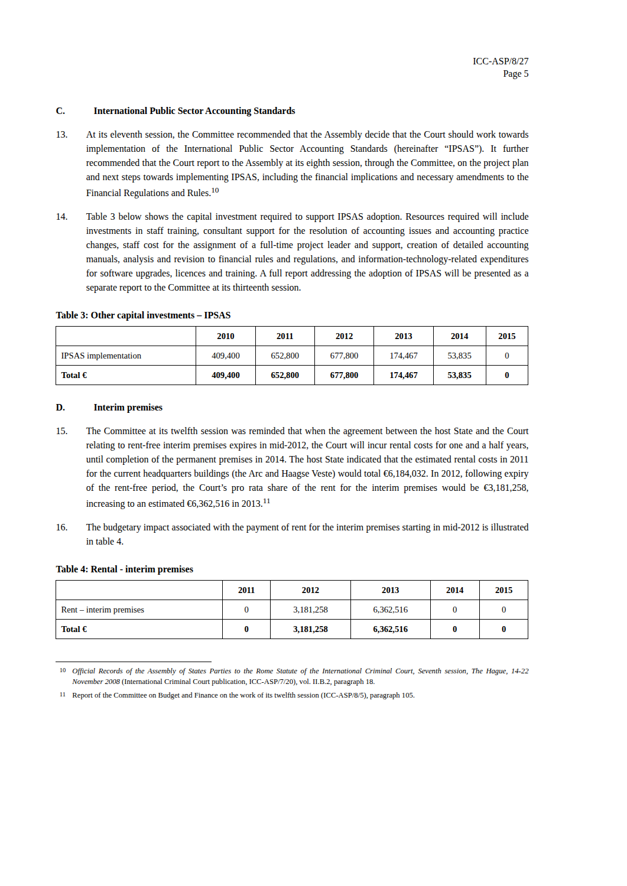ICC-ASP/8/27
Page 5
C. International Public Sector Accounting Standards
13. At its eleventh session, the Committee recommended that the Assembly decide that the Court should work towards implementation of the International Public Sector Accounting Standards (hereinafter “IPSAS”). It further recommended that the Court report to the Assembly at its eighth session, through the Committee, on the project plan and next steps towards implementing IPSAS, including the financial implications and necessary amendments to the Financial Regulations and Rules.10
14. Table 3 below shows the capital investment required to support IPSAS adoption. Resources required will include investments in staff training, consultant support for the resolution of accounting issues and accounting practice changes, staff cost for the assignment of a full-time project leader and support, creation of detailed accounting manuals, analysis and revision to financial rules and regulations, and information-technology-related expenditures for software upgrades, licences and training. A full report addressing the adoption of IPSAS will be presented as a separate report to the Committee at its thirteenth session.
Table 3: Other capital investments – IPSAS
| | 2010 | 2011 | 2012 | 2013 | 2014 | 2015 |
| --- | --- | --- | --- | --- | --- | --- |
| IPSAS implementation | 409,400 | 652,800 | 677,800 | 174,467 | 53,835 | 0 |
| Total € | 409,400 | 652,800 | 677,800 | 174,467 | 53,835 | 0 |
D. Interim premises
15. The Committee at its twelfth session was reminded that when the agreement between the host State and the Court relating to rent-free interim premises expires in mid-2012, the Court will incur rental costs for one and a half years, until completion of the permanent premises in 2014. The host State indicated that the estimated rental costs in 2011 for the current headquarters buildings (the Arc and Haagse Veste) would total €6,184,032. In 2012, following expiry of the rent-free period, the Court’s pro rata share of the rent for the interim premises would be €3,181,258, increasing to an estimated €6,362,516 in 2013.11
16. The budgetary impact associated with the payment of rent for the interim premises starting in mid-2012 is illustrated in table 4.
Table 4: Rental - interim premises
| | 2011 | 2012 | 2013 | 2014 | 2015 |
| --- | --- | --- | --- | --- | --- |
| Rent – interim premises | 0 | 3,181,258 | 6,362,516 | 0 | 0 |
| Total € | 0 | 3,181,258 | 6,362,516 | 0 | 0 |
10 Official Records of the Assembly of States Parties to the Rome Statute of the International Criminal Court, Seventh session, The Hague, 14-22 November 2008 (International Criminal Court publication, ICC-ASP/7/20), vol. II.B.2, paragraph 18.
11 Report of the Committee on Budget and Finance on the work of its twelfth session (ICC-ASP/8/5), paragraph 105.